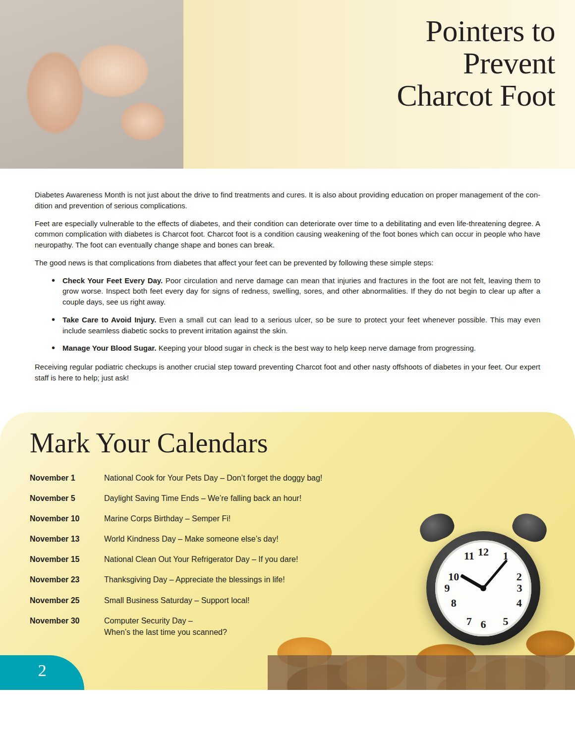Pointers to
Prevent
Charcot Foot
Diabetes Awareness Month is not just about the drive to find treatments and cures. It is also about providing education on proper management of the condition and prevention of serious complications.
Feet are especially vulnerable to the effects of diabetes, and their condition can deteriorate over time to a debilitating and even life-threatening degree. A common complication with diabetes is Charcot foot. Charcot foot is a condition causing weakening of the foot bones which can occur in people who have neuropathy. The foot can eventually change shape and bones can break.
The good news is that complications from diabetes that affect your feet can be prevented by following these simple steps:
Check Your Feet Every Day. Poor circulation and nerve damage can mean that injuries and fractures in the foot are not felt, leaving them to grow worse. Inspect both feet every day for signs of redness, swelling, sores, and other abnormalities. If they do not begin to clear up after a couple days, see us right away.
Take Care to Avoid Injury. Even a small cut can lead to a serious ulcer, so be sure to protect your feet whenever possible. This may even include seamless diabetic socks to prevent irritation against the skin.
Manage Your Blood Sugar. Keeping your blood sugar in check is the best way to help keep nerve damage from progressing.
Receiving regular podiatric checkups is another crucial step toward preventing Charcot foot and other nasty offshoots of diabetes in your feet. Our expert staff is here to help; just ask!
12 3 6 9 1 2 4 5 7 8 10 11
Mark Your Calendars
| November 1 | National Cook for Your Pets Day – Don’t forget the doggy bag! |
| November 5 | Daylight Saving Time Ends – We’re falling back an hour! |
| November 10 | Marine Corps Birthday – Semper Fi! |
| November 13 | World Kindness Day – Make someone else’s day! |
| November 15 | National Clean Out Your Refrigerator Day – If you dare! |
| November 23 | Thanksgiving Day – Appreciate the blessings in life! |
| November 25 | Small Business Saturday – Support local! |
| November 30 | Computer Security Day – When’s the last time you scanned? |
2